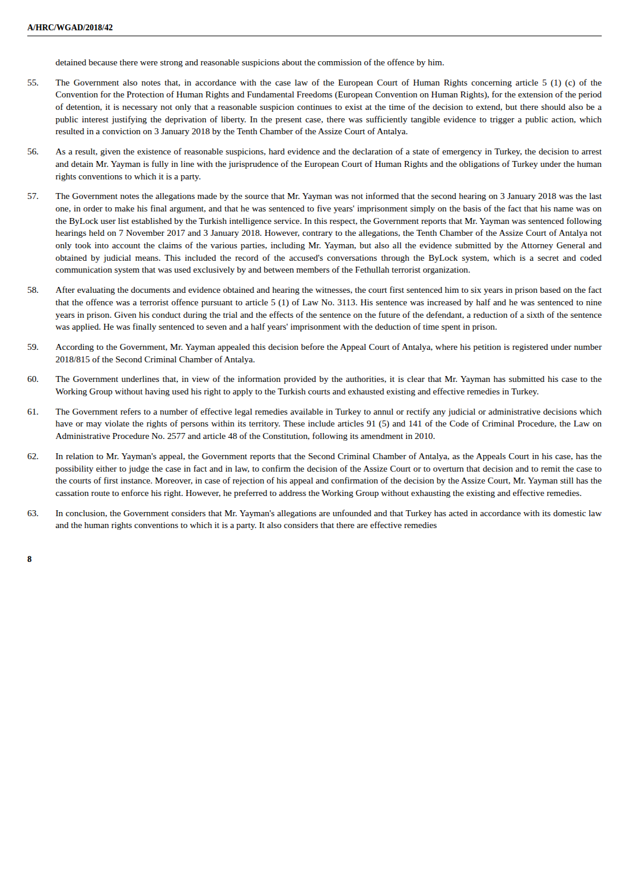A/HRC/WGAD/2018/42
detained because there were strong and reasonable suspicions about the commission of the offence by him.
55.
The Government also notes that, in accordance with the case law of the European Court of Human Rights concerning article 5 (1) (c) of the Convention for the Protection of Human Rights and Fundamental Freedoms (European Convention on Human Rights), for the extension of the period of detention, it is necessary not only that a reasonable suspicion continues to exist at the time of the decision to extend, but there should also be a public interest justifying the deprivation of liberty. In the present case, there was sufficiently tangible evidence to trigger a public action, which resulted in a conviction on 3 January 2018 by the Tenth Chamber of the Assize Court of Antalya.
56.
As a result, given the existence of reasonable suspicions, hard evidence and the declaration of a state of emergency in Turkey, the decision to arrest and detain Mr. Yayman is fully in line with the jurisprudence of the European Court of Human Rights and the obligations of Turkey under the human rights conventions to which it is a party.
57.
The Government notes the allegations made by the source that Mr. Yayman was not informed that the second hearing on 3 January 2018 was the last one, in order to make his final argument, and that he was sentenced to five years' imprisonment simply on the basis of the fact that his name was on the ByLock user list established by the Turkish intelligence service. In this respect, the Government reports that Mr. Yayman was sentenced following hearings held on 7 November 2017 and 3 January 2018. However, contrary to the allegations, the Tenth Chamber of the Assize Court of Antalya not only took into account the claims of the various parties, including Mr. Yayman, but also all the evidence submitted by the Attorney General and obtained by judicial means. This included the record of the accused's conversations through the ByLock system, which is a secret and coded communication system that was used exclusively by and between members of the Fethullah terrorist organization.
58.
After evaluating the documents and evidence obtained and hearing the witnesses, the court first sentenced him to six years in prison based on the fact that the offence was a terrorist offence pursuant to article 5 (1) of Law No. 3113. His sentence was increased by half and he was sentenced to nine years in prison. Given his conduct during the trial and the effects of the sentence on the future of the defendant, a reduction of a sixth of the sentence was applied. He was finally sentenced to seven and a half years' imprisonment with the deduction of time spent in prison.
59.
According to the Government, Mr. Yayman appealed this decision before the Appeal Court of Antalya, where his petition is registered under number 2018/815 of the Second Criminal Chamber of Antalya.
60.
The Government underlines that, in view of the information provided by the authorities, it is clear that Mr. Yayman has submitted his case to the Working Group without having used his right to apply to the Turkish courts and exhausted existing and effective remedies in Turkey.
61.
The Government refers to a number of effective legal remedies available in Turkey to annul or rectify any judicial or administrative decisions which have or may violate the rights of persons within its territory. These include articles 91 (5) and 141 of the Code of Criminal Procedure, the Law on Administrative Procedure No. 2577 and article 48 of the Constitution, following its amendment in 2010.
62.
In relation to Mr. Yayman's appeal, the Government reports that the Second Criminal Chamber of Antalya, as the Appeals Court in his case, has the possibility either to judge the case in fact and in law, to confirm the decision of the Assize Court or to overturn that decision and to remit the case to the courts of first instance. Moreover, in case of rejection of his appeal and confirmation of the decision by the Assize Court, Mr. Yayman still has the cassation route to enforce his right. However, he preferred to address the Working Group without exhausting the existing and effective remedies.
63.
In conclusion, the Government considers that Mr. Yayman's allegations are unfounded and that Turkey has acted in accordance with its domestic law and the human rights conventions to which it is a party. It also considers that there are effective remedies
8